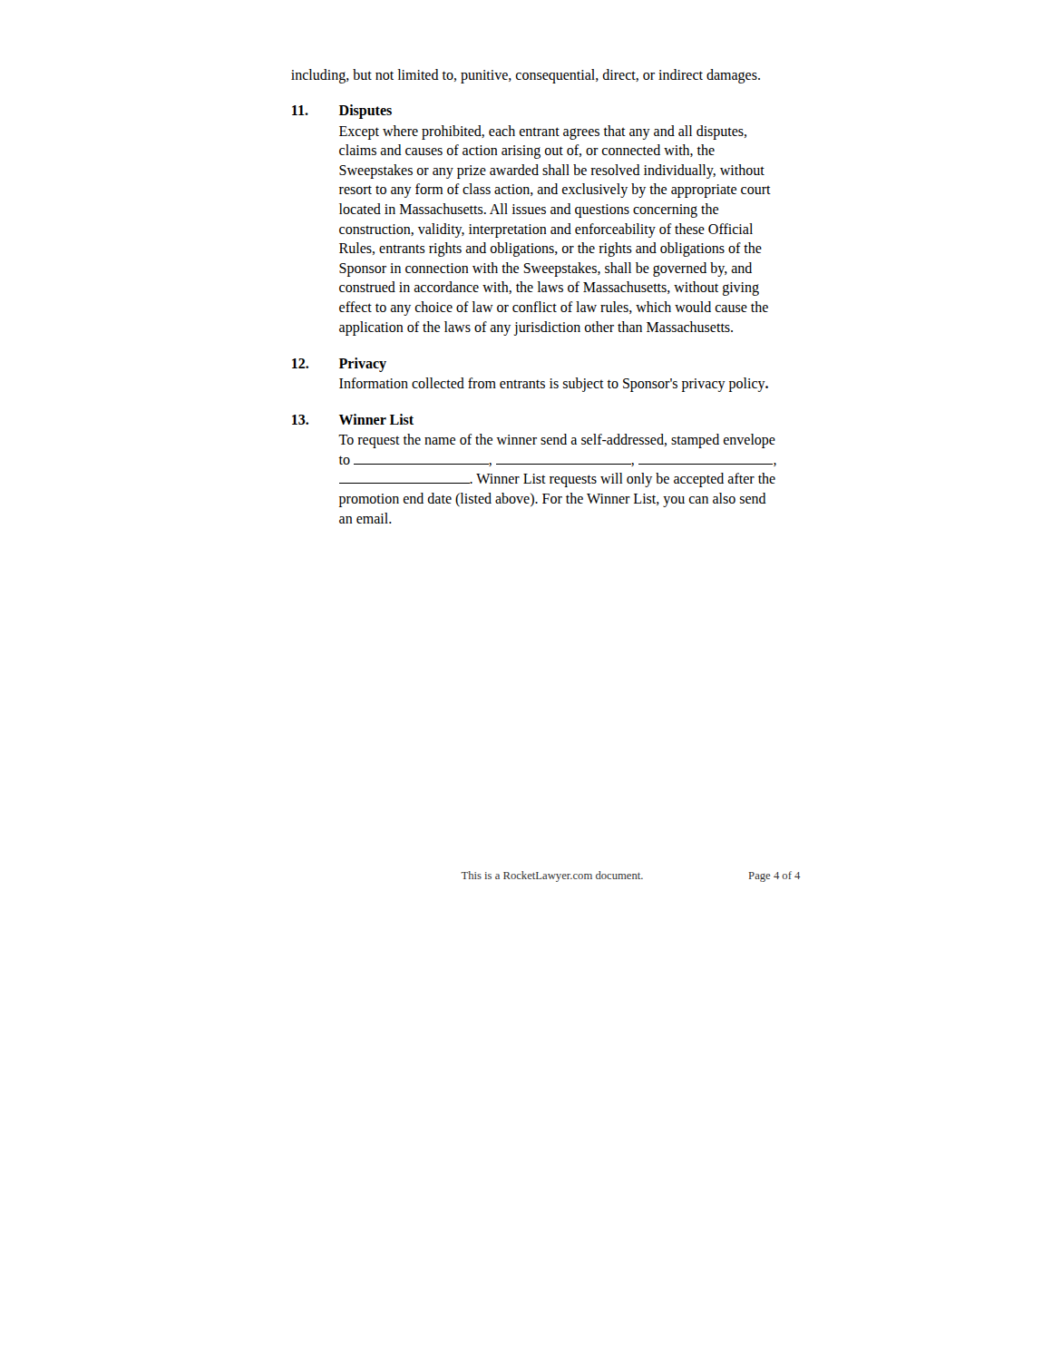including, but not limited to, punitive, consequential, direct, or indirect damages.
11.
Disputes
Except where prohibited, each entrant agrees that any and all disputes, claims and causes of action arising out of, or connected with, the Sweepstakes or any prize awarded shall be resolved individually, without resort to any form of class action, and exclusively by the appropriate court located in Massachusetts. All issues and questions concerning the construction, validity, interpretation and enforceability of these Official Rules, entrants rights and obligations, or the rights and obligations of the Sponsor in connection with the Sweepstakes, shall be governed by, and construed in accordance with, the laws of Massachusetts, without giving effect to any choice of law or conflict of law rules, which would cause the application of the laws of any jurisdiction other than Massachusetts.
12.
Privacy
Information collected from entrants is subject to Sponsor's privacy policy.
13.
Winner List
To request the name of the winner send a self-addressed, stamped envelope to , , , . Winner List requests will only be accepted after the promotion end date (listed above). For the Winner List, you can also send an email.
This is a RocketLawyer.com document.
Page 4 of 4